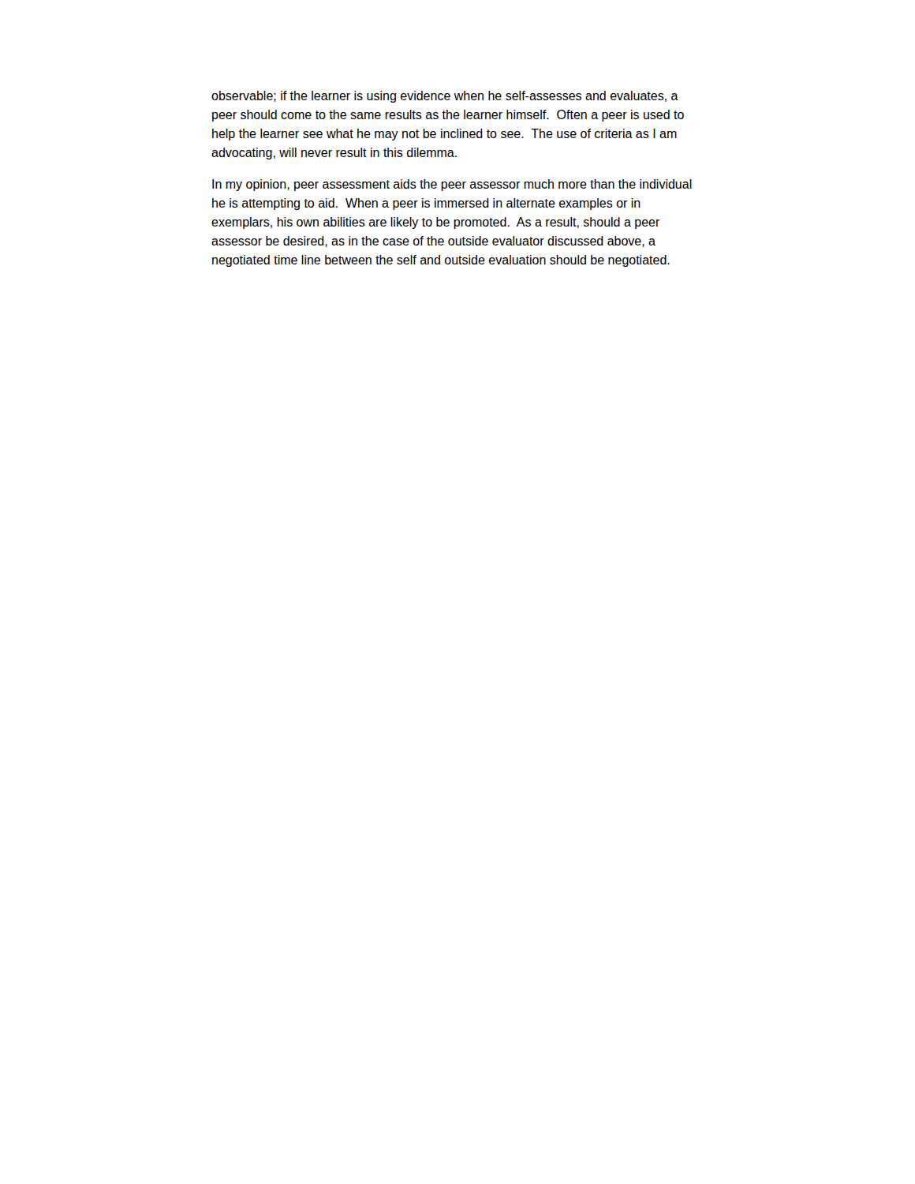observable; if the learner is using evidence when he self-assesses and evaluates, a peer should come to the same results as the learner himself. Often a peer is used to help the learner see what he may not be inclined to see. The use of criteria as I am advocating, will never result in this dilemma.
In my opinion, peer assessment aids the peer assessor much more than the individual he is attempting to aid. When a peer is immersed in alternate examples or in exemplars, his own abilities are likely to be promoted. As a result, should a peer assessor be desired, as in the case of the outside evaluator discussed above, a negotiated time line between the self and outside evaluation should be negotiated.